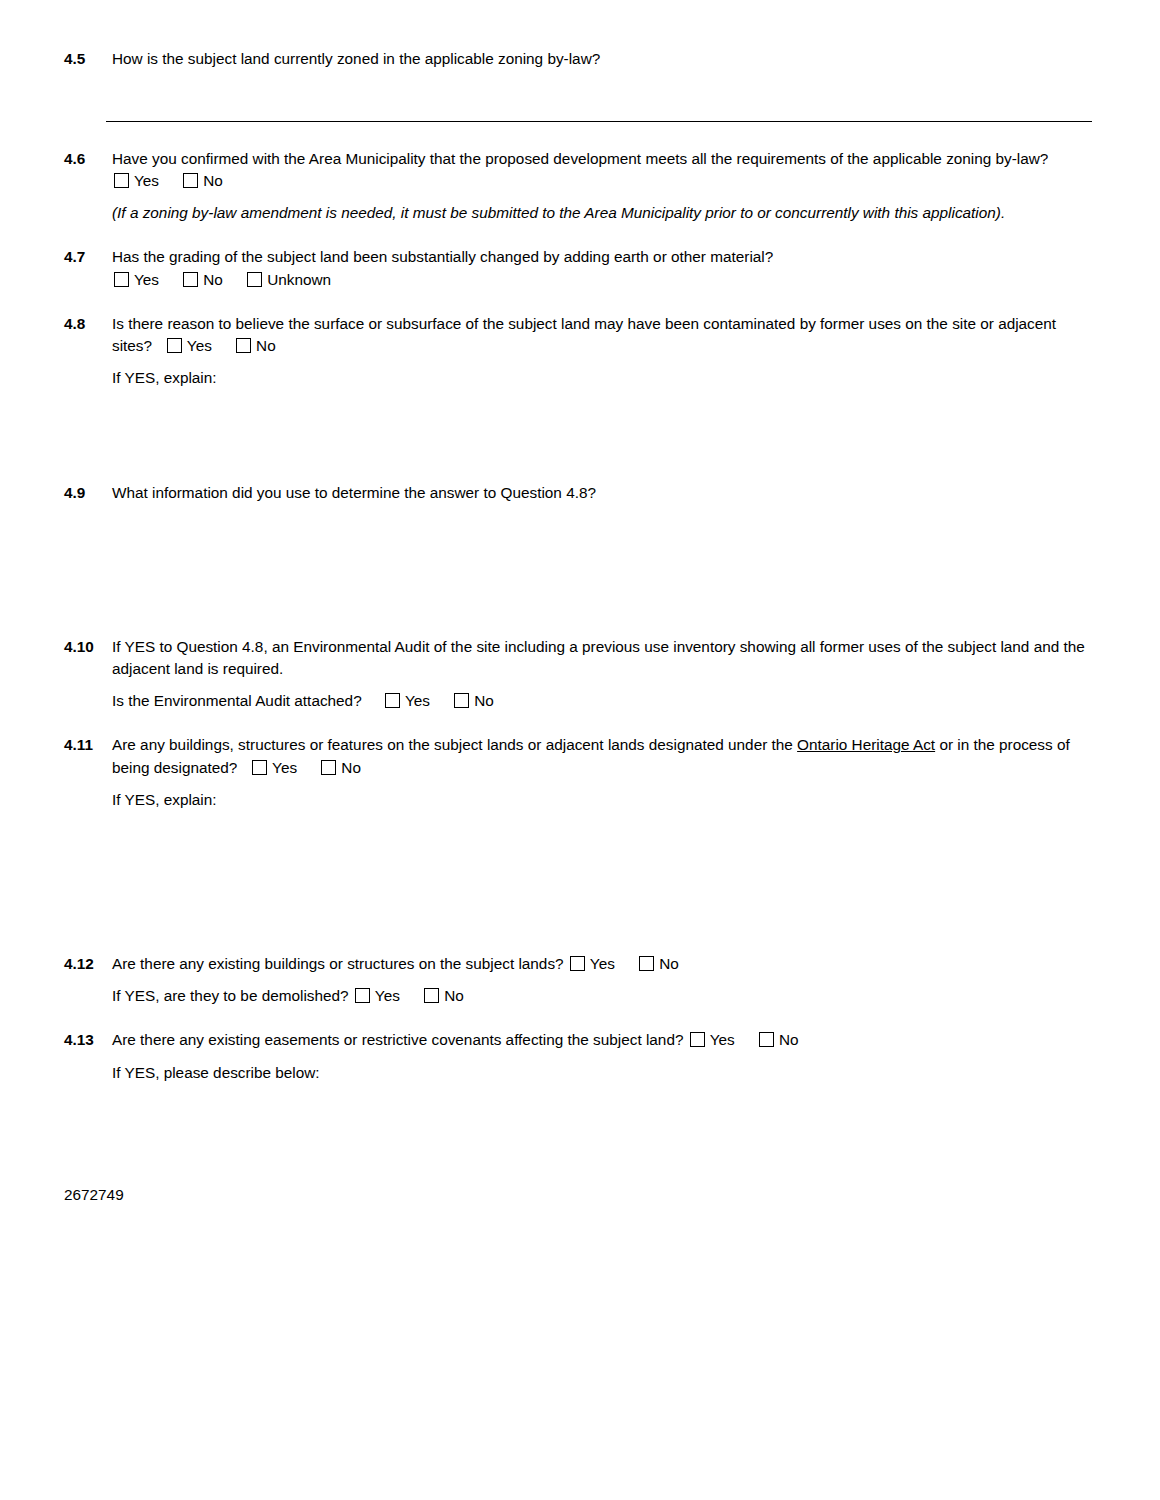4.5
How is the subject land currently zoned in the applicable zoning by-law?
4.6
Have you confirmed with the Area Municipality that the proposed development meets all the requirements of the applicable zoning by-law? Yes No
(If a zoning by-law amendment is needed, it must be submitted to the Area Municipality prior to or concurrently with this application).
4.7
Has the grading of the subject land been substantially changed by adding earth or other material?
Yes No Unknown
4.8
Is there reason to believe the surface or subsurface of the subject land may have been contaminated by former uses on the site or adjacent sites? Yes No
If YES, explain:
4.9
What information did you use to determine the answer to Question 4.8?
4.10
If YES to Question 4.8, an Environmental Audit of the site including a previous use inventory showing all former uses of the subject land and the adjacent land is required.
Is the Environmental Audit attached? Yes No
4.11
Are any buildings, structures or features on the subject lands or adjacent lands designated under the Ontario Heritage Act or in the process of being designated? Yes No
If YES, explain:
4.12
Are there any existing buildings or structures on the subject lands? Yes No
If YES, are they to be demolished? Yes No
4.13
Are there any existing easements or restrictive covenants affecting the subject land? Yes No
If YES, please describe below:
2672749